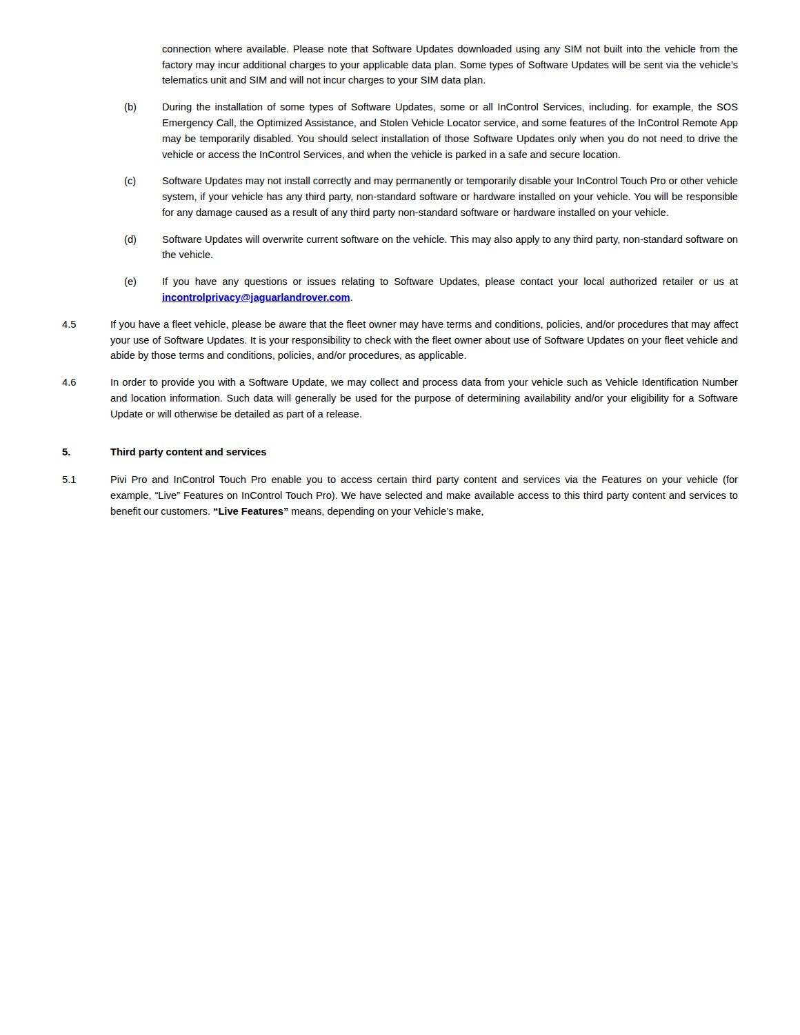connection where available. Please note that Software Updates downloaded using any SIM not built into the vehicle from the factory may incur additional charges to your applicable data plan. Some types of Software Updates will be sent via the vehicle’s telematics unit and SIM and will not incur charges to your SIM data plan.
(b)
During the installation of some types of Software Updates, some or all InControl Services, including. for example, the SOS Emergency Call, the Optimized Assistance, and Stolen Vehicle Locator service, and some features of the InControl Remote App may be temporarily disabled. You should select installation of those Software Updates only when you do not need to drive the vehicle or access the InControl Services, and when the vehicle is parked in a safe and secure location.
(c)
Software Updates may not install correctly and may permanently or temporarily disable your InControl Touch Pro or other vehicle system, if your vehicle has any third party, non-standard software or hardware installed on your vehicle. You will be responsible for any damage caused as a result of any third party non-standard software or hardware installed on your vehicle.
(d)
Software Updates will overwrite current software on the vehicle. This may also apply to any third party, non-standard software on the vehicle.
(e)
If you have any questions or issues relating to Software Updates, please contact your local authorized retailer or us at incontrolprivacy@jaguarlandrover.com.
4.5
If you have a fleet vehicle, please be aware that the fleet owner may have terms and conditions, policies, and/or procedures that may affect your use of Software Updates. It is your responsibility to check with the fleet owner about use of Software Updates on your fleet vehicle and abide by those terms and conditions, policies, and/or procedures, as applicable.
4.6
In order to provide you with a Software Update, we may collect and process data from your vehicle such as Vehicle Identification Number and location information. Such data will generally be used for the purpose of determining availability and/or your eligibility for a Software Update or will otherwise be detailed as part of a release.
5. Third party content and services
5.1
Pivi Pro and InControl Touch Pro enable you to access certain third party content and services via the Features on your vehicle (for example, “Live” Features on InControl Touch Pro). We have selected and make available access to this third party content and services to benefit our customers. “Live Features” means, depending on your Vehicle’s make,